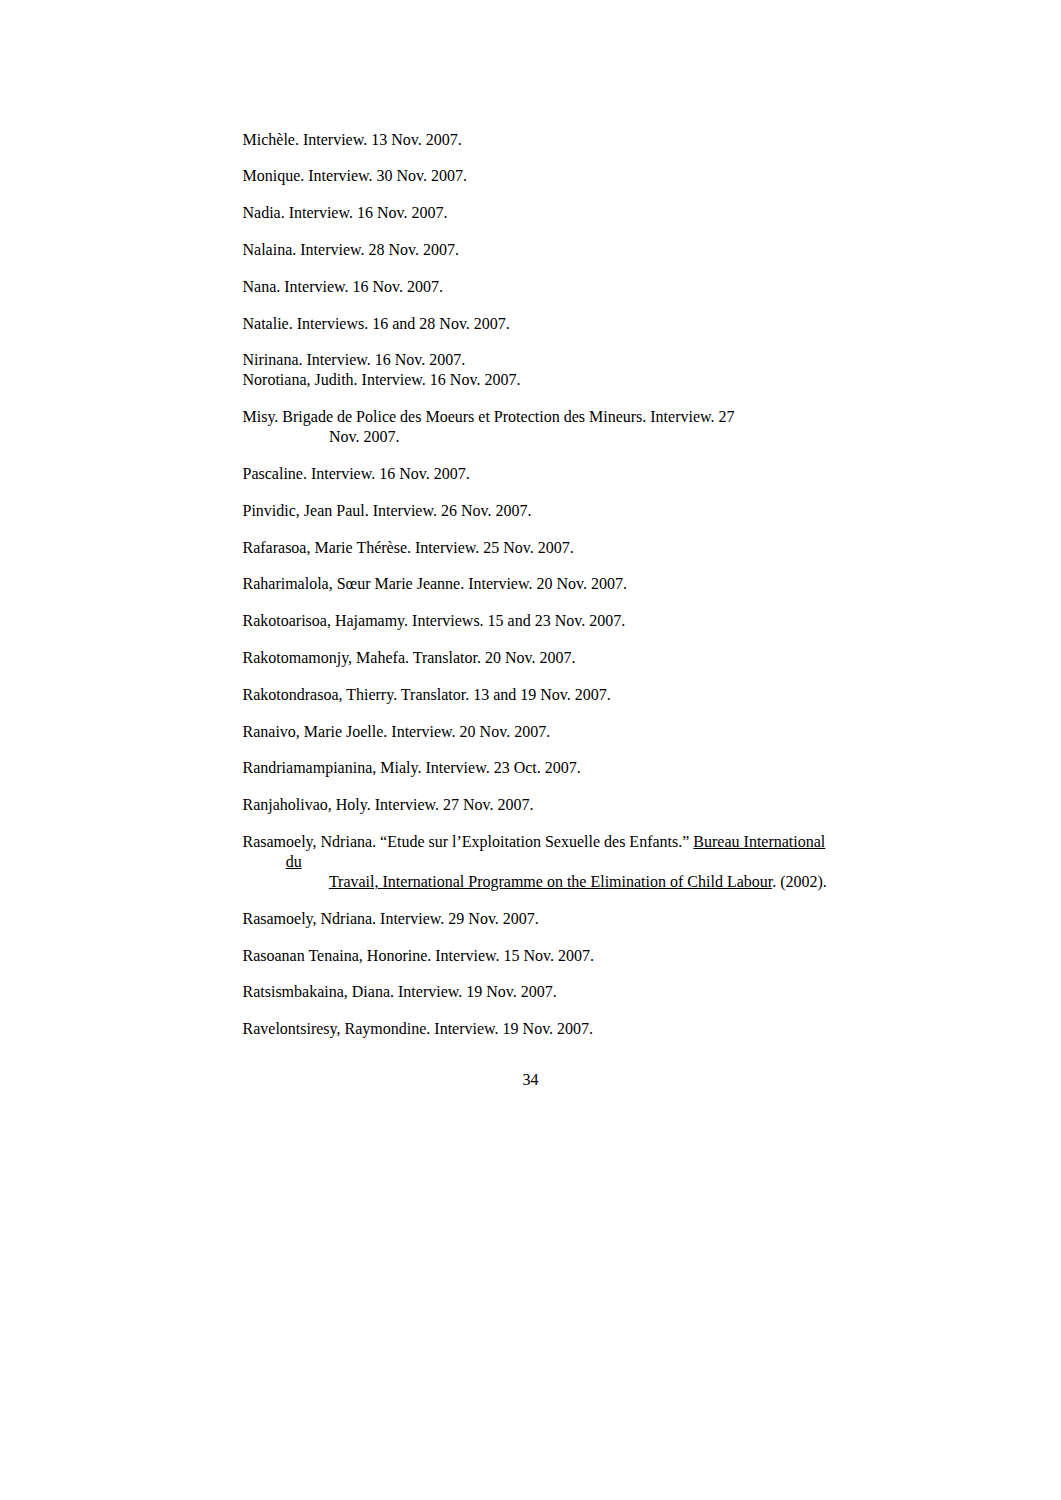Michèle. Interview. 13 Nov. 2007.
Monique. Interview. 30 Nov. 2007.
Nadia. Interview. 16 Nov. 2007.
Nalaina. Interview. 28 Nov. 2007.
Nana. Interview. 16 Nov. 2007.
Natalie. Interviews. 16 and 28 Nov. 2007.
Nirinana. Interview. 16 Nov. 2007.
Norotiana, Judith. Interview. 16 Nov. 2007.
Misy. Brigade de Police des Moeurs et Protection des Mineurs. Interview. 27Nov. 2007.
Pascaline. Interview. 16 Nov. 2007.
Pinvidic, Jean Paul. Interview. 26 Nov. 2007.
Rafarasoa, Marie Thérèse. Interview. 25 Nov. 2007.
Raharimalola, Sœur Marie Jeanne. Interview. 20 Nov. 2007.
Rakotoarisoa, Hajamamy. Interviews. 15 and 23 Nov. 2007.
Rakotomamonjy, Mahefa. Translator. 20 Nov. 2007.
Rakotondrasoa, Thierry. Translator. 13 and 19 Nov. 2007.
Ranaivo, Marie Joelle. Interview. 20 Nov. 2007.
Randriamampianina, Mialy. Interview. 23 Oct. 2007.
Ranjaholivao, Holy. Interview. 27 Nov. 2007.
Rasamoely, Ndriana. “Etude sur l’Exploitation Sexuelle des Enfants.” Bureau International du Travail, International Programme on the Elimination of Child Labour. (2002).
Rasamoely, Ndriana. Interview. 29 Nov. 2007.
Rasoanan Tenaina, Honorine. Interview. 15 Nov. 2007.
Ratsismbakaina, Diana. Interview. 19 Nov. 2007.
Ravelontsiresy, Raymondine. Interview. 19 Nov. 2007.
34